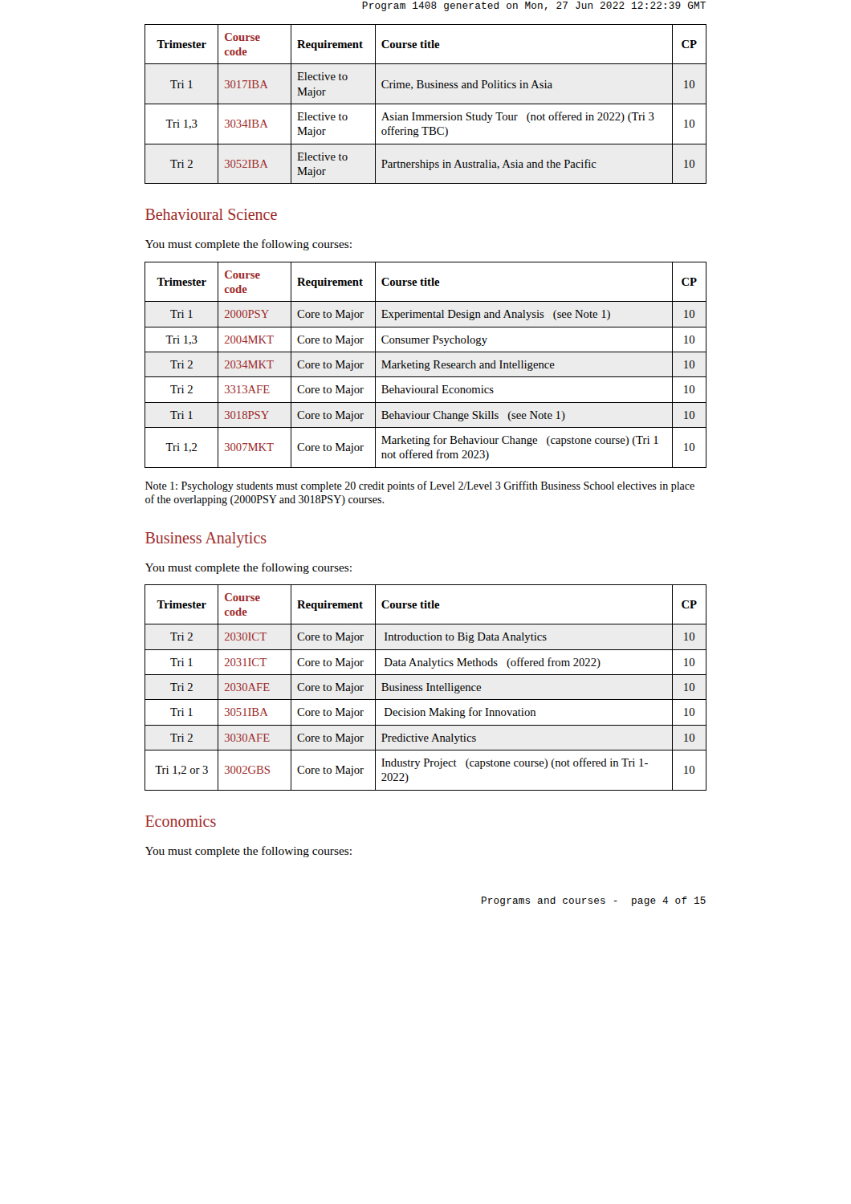Program 1408 generated on Mon, 27 Jun 2022 12:22:39 GMT
| Trimester | Course code | Requirement | Course title | CP |
| --- | --- | --- | --- | --- |
| Tri 1 | 3017IBA | Elective to Major | Crime, Business and Politics in Asia | 10 |
| Tri 1,3 | 3034IBA | Elective to Major | Asian Immersion Study Tour (not offered in 2022) (Tri 3 offering TBC) | 10 |
| Tri 2 | 3052IBA | Elective to Major | Partnerships in Australia, Asia and the Pacific | 10 |
Behavioural Science
You must complete the following courses:
| Trimester | Course code | Requirement | Course title | CP |
| --- | --- | --- | --- | --- |
| Tri 1 | 2000PSY | Core to Major | Experimental Design and Analysis (see Note 1) | 10 |
| Tri 1,3 | 2004MKT | Core to Major | Consumer Psychology | 10 |
| Tri 2 | 2034MKT | Core to Major | Marketing Research and Intelligence | 10 |
| Tri 2 | 3313AFE | Core to Major | Behavioural Economics | 10 |
| Tri 1 | 3018PSY | Core to Major | Behaviour Change Skills (see Note 1) | 10 |
| Tri 1,2 | 3007MKT | Core to Major | Marketing for Behaviour Change (capstone course) (Tri 1 not offered from 2023) | 10 |
Note 1: Psychology students must complete 20 credit points of Level 2/Level 3 Griffith Business School electives in place of the overlapping (2000PSY and 3018PSY) courses.
Business Analytics
You must complete the following courses:
| Trimester | Course code | Requirement | Course title | CP |
| --- | --- | --- | --- | --- |
| Tri 2 | 2030ICT | Core to Major | Introduction to Big Data Analytics | 10 |
| Tri 1 | 2031ICT | Core to Major | Data Analytics Methods (offered from 2022) | 10 |
| Tri 2 | 2030AFE | Core to Major | Business Intelligence | 10 |
| Tri 1 | 3051IBA | Core to Major | Decision Making for Innovation | 10 |
| Tri 2 | 3030AFE | Core to Major | Predictive Analytics | 10 |
| Tri 1,2 or 3 | 3002GBS | Core to Major | Industry Project (capstone course) (not offered in Tri 1-2022) | 10 |
Economics
You must complete the following courses:
Programs and courses - page 4 of 15